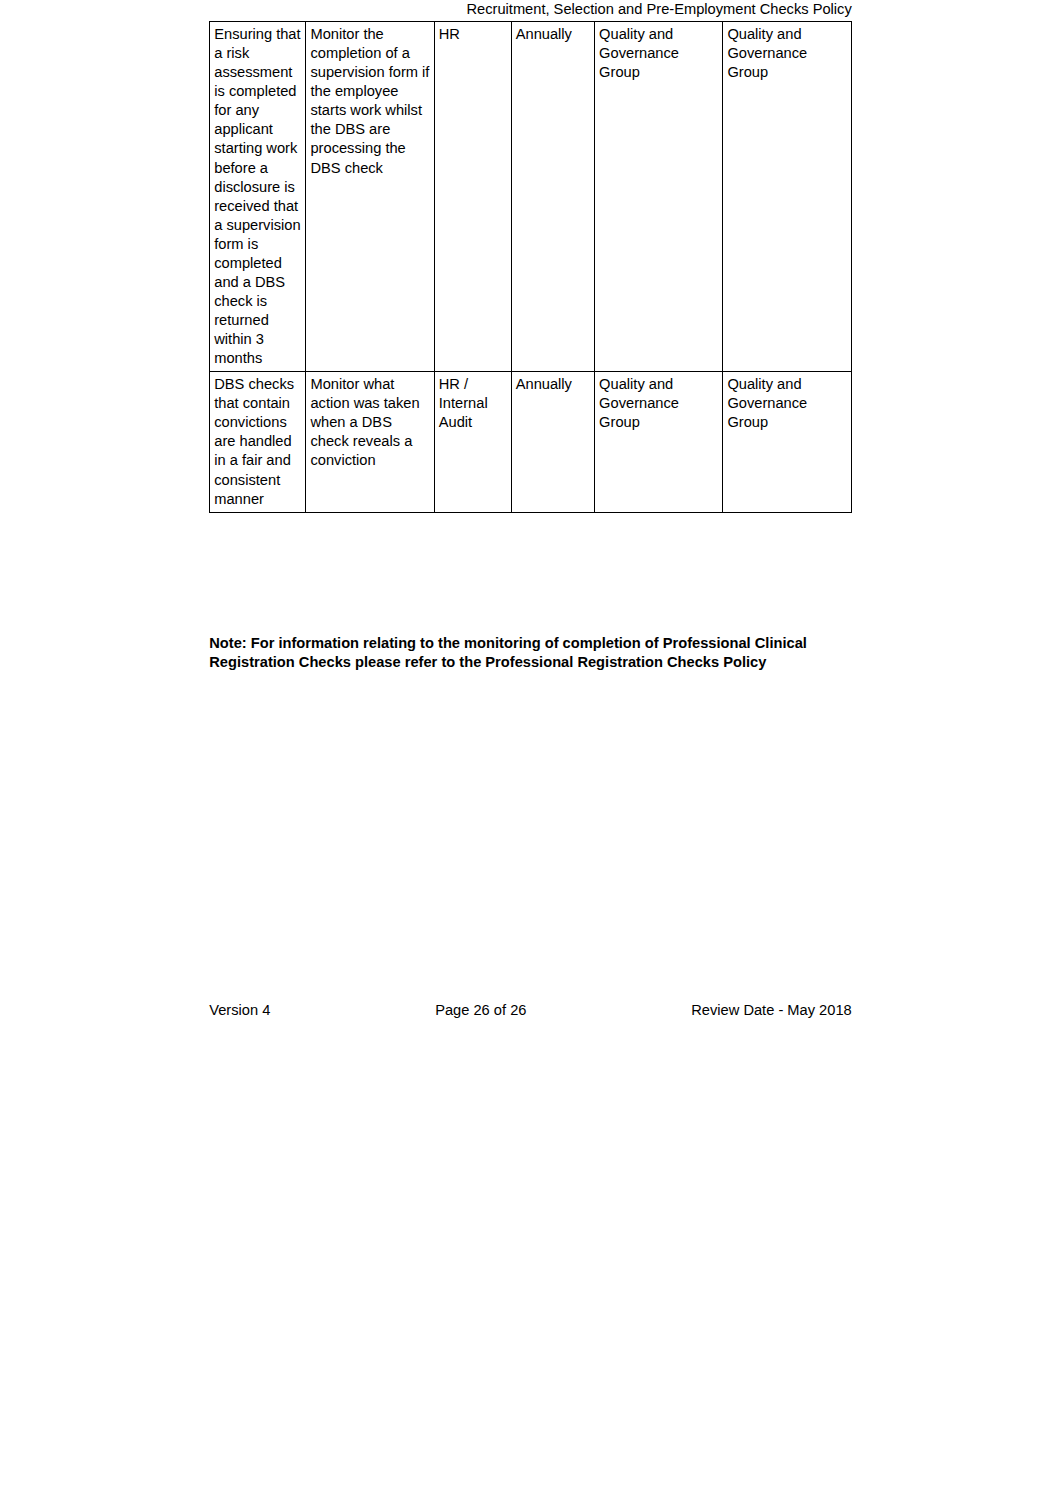Recruitment, Selection and Pre-Employment Checks Policy
| Ensuring that a risk assessment is completed for any applicant starting work before a disclosure is received that a supervision form is completed and a DBS check is returned within 3 months | Monitor the completion of a supervision form if the employee starts work whilst the DBS are processing the DBS check | HR | Annually | Quality and Governance Group | Quality and Governance Group |
| DBS checks that contain convictions are handled in a fair and consistent manner | Monitor what action was taken when a DBS check reveals a conviction | HR / Internal Audit | Annually | Quality and Governance Group | Quality and Governance Group |
Note: For information relating to the monitoring of completion of Professional Clinical Registration Checks please refer to the Professional Registration Checks Policy
Version 4 Page 26 of 26 Review Date - May 2018